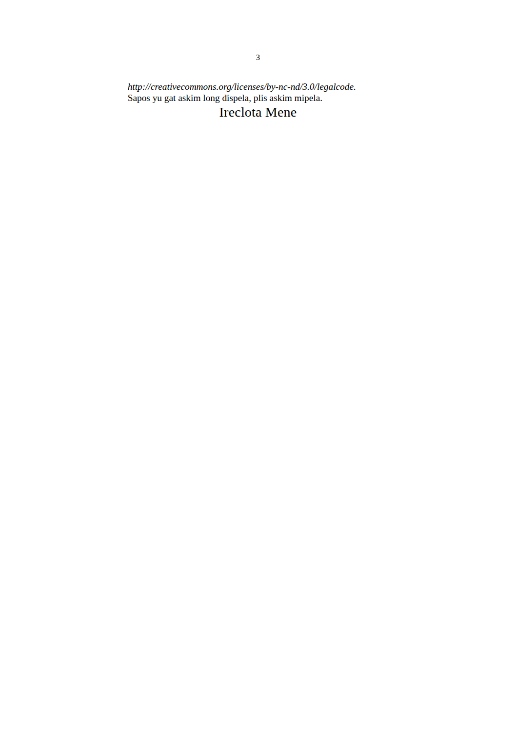3
http://creativecommons.org/licenses/by-nc-nd/3.0/legalcode.
Sapos yu gat askim long dispela, plis askim mipela.
Ireclota Mene